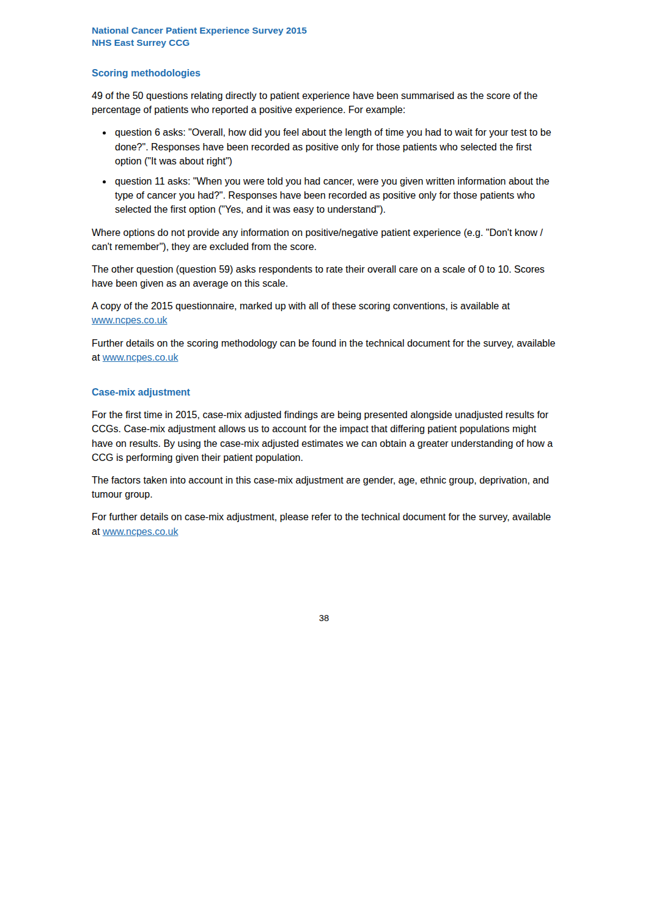National Cancer Patient Experience Survey 2015
NHS East Surrey CCG
Scoring methodologies
49 of the 50 questions relating directly to patient experience have been summarised as the score of the percentage of patients who reported a positive experience. For example:
question 6 asks: "Overall, how did you feel about the length of time you had to wait for your test to be done?". Responses have been recorded as positive only for those patients who selected the first option ("It was about right")
question 11 asks: "When you were told you had cancer, were you given written information about the type of cancer you had?". Responses have been recorded as positive only for those patients who selected the first option ("Yes, and it was easy to understand").
Where options do not provide any information on positive/negative patient experience (e.g. "Don't know / can't remember"), they are excluded from the score.
The other question (question 59) asks respondents to rate their overall care on a scale of 0 to 10. Scores have been given as an average on this scale.
A copy of the 2015 questionnaire, marked up with all of these scoring conventions, is available at www.ncpes.co.uk
Further details on the scoring methodology can be found in the technical document for the survey, available at www.ncpes.co.uk
Case-mix adjustment
For the first time in 2015, case-mix adjusted findings are being presented alongside unadjusted results for CCGs. Case-mix adjustment allows us to account for the impact that differing patient populations might have on results. By using the case-mix adjusted estimates we can obtain a greater understanding of how a CCG is performing given their patient population.
The factors taken into account in this case-mix adjustment are gender, age, ethnic group, deprivation, and tumour group.
For further details on case-mix adjustment, please refer to the technical document for the survey, available at www.ncpes.co.uk
38